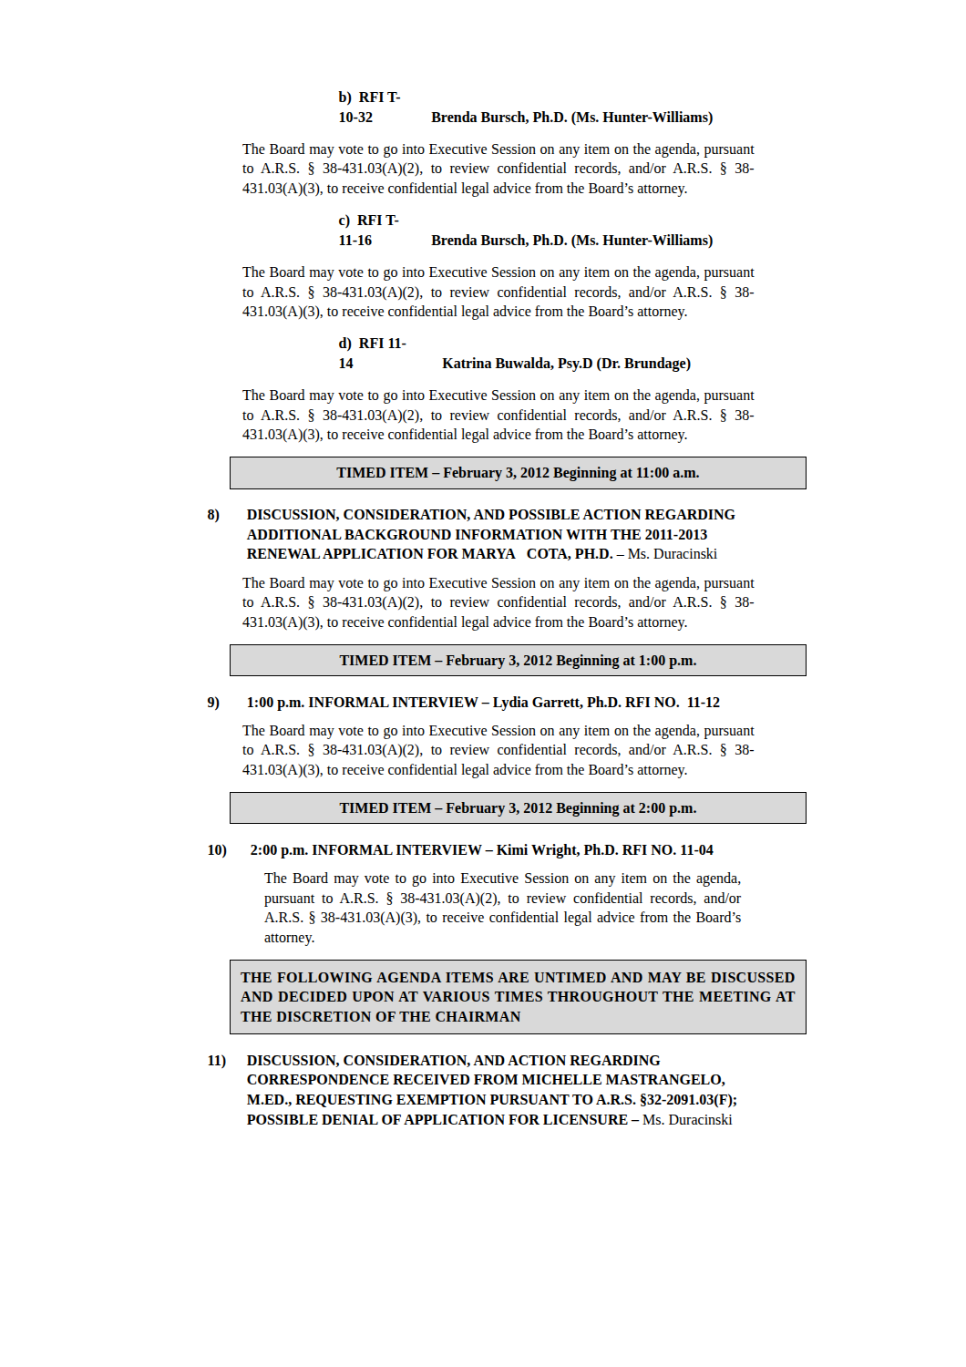b) RFI T-10-32 Brenda Bursch, Ph.D. (Ms. Hunter-Williams)
The Board may vote to go into Executive Session on any item on the agenda, pursuant to A.R.S. § 38-431.03(A)(2), to review confidential records, and/or A.R.S. § 38-431.03(A)(3), to receive confidential legal advice from the Board’s attorney.
c) RFI T-11-16 Brenda Bursch, Ph.D. (Ms. Hunter-Williams)
The Board may vote to go into Executive Session on any item on the agenda, pursuant to A.R.S. § 38-431.03(A)(2), to review confidential records, and/or A.R.S. § 38-431.03(A)(3), to receive confidential legal advice from the Board’s attorney.
d) RFI 11-14 Katrina Buwalda, Psy.D (Dr. Brundage)
The Board may vote to go into Executive Session on any item on the agenda, pursuant to A.R.S. § 38-431.03(A)(2), to review confidential records, and/or A.R.S. § 38-431.03(A)(3), to receive confidential legal advice from the Board’s attorney.
TIMED ITEM – February 3, 2012 Beginning at 11:00 a.m.
8)
DISCUSSION, CONSIDERATION, AND POSSIBLE ACTION REGARDING ADDITIONAL BACKGROUND INFORMATION WITH THE 2011-2013 RENEWAL APPLICATION FOR MARYA COTA, PH.D. – Ms. Duracinski
The Board may vote to go into Executive Session on any item on the agenda, pursuant to A.R.S. § 38-431.03(A)(2), to review confidential records, and/or A.R.S. § 38-431.03(A)(3), to receive confidential legal advice from the Board’s attorney.
TIMED ITEM – February 3, 2012 Beginning at 1:00 p.m.
9)
1:00 p.m. INFORMAL INTERVIEW – Lydia Garrett, Ph.D. RFI NO. 11-12
The Board may vote to go into Executive Session on any item on the agenda, pursuant to A.R.S. § 38-431.03(A)(2), to review confidential records, and/or A.R.S. § 38-431.03(A)(3), to receive confidential legal advice from the Board’s attorney.
TIMED ITEM – February 3, 2012 Beginning at 2:00 p.m.
10)
2:00 p.m. INFORMAL INTERVIEW – Kimi Wright, Ph.D. RFI NO. 11-04
The Board may vote to go into Executive Session on any item on the agenda, pursuant to A.R.S. § 38-431.03(A)(2), to review confidential records, and/or A.R.S. § 38-431.03(A)(3), to receive confidential legal advice from the Board’s attorney.
THE FOLLOWING AGENDA ITEMS ARE UNTIMED AND MAY BE DISCUSSED AND DECIDED UPON AT VARIOUS TIMES THROUGHOUT THE MEETING AT THE DISCRETION OF THE CHAIRMAN
11)
DISCUSSION, CONSIDERATION, AND ACTION REGARDING CORRESPONDENCE RECEIVED FROM MICHELLE MASTRANGELO, M.Ed., REQUESTING EXEMPTION PURSUANT TO A.R.S. §32-2091.03(F); POSSIBLE DENIAL OF APPLICATION FOR LICENSURE – Ms. Duracinski